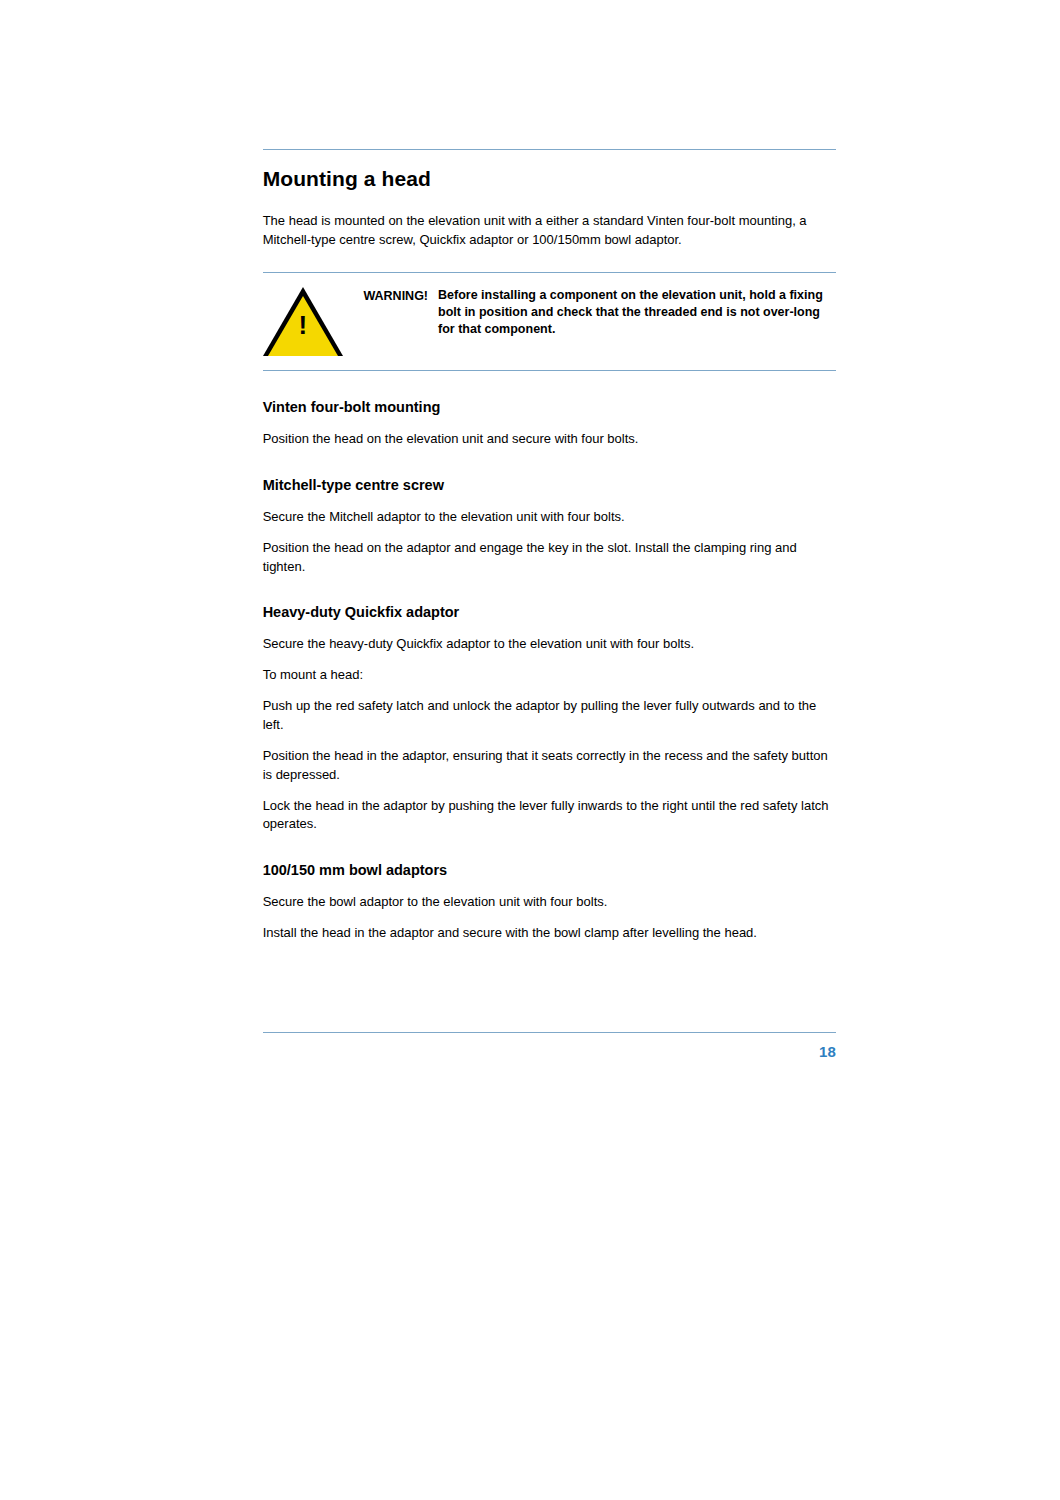Mounting a head
The head is mounted on the elevation unit with a either a standard Vinten four-bolt mounting, a Mitchell-type centre screw, Quickfix adaptor or 100/150mm bowl adaptor.
!
WARNING!
Before installing a component on the elevation unit, hold a fixing bolt in position and check that the threaded end is not over-long for that component.
Vinten four-bolt mounting
Position the head on the elevation unit and secure with four bolts.
Mitchell-type centre screw
Secure the Mitchell adaptor to the elevation unit with four bolts.
Position the head on the adaptor and engage the key in the slot. Install the clamping ring and tighten.
Heavy-duty Quickfix adaptor
Secure the heavy-duty Quickfix adaptor to the elevation unit with four bolts.
To mount a head:
Push up the red safety latch and unlock the adaptor by pulling the lever fully outwards and to the left.
Position the head in the adaptor, ensuring that it seats correctly in the recess and the safety button is depressed.
Lock the head in the adaptor by pushing the lever fully inwards to the right until the red safety latch operates.
100/150 mm bowl adaptors
Secure the bowl adaptor to the elevation unit with four bolts.
Install the head in the adaptor and secure with the bowl clamp after levelling the head.
18